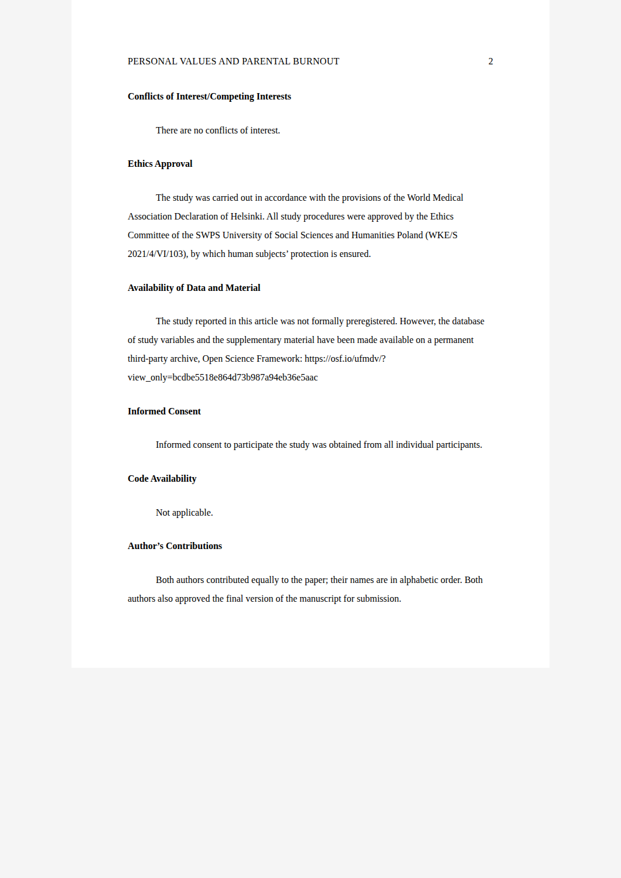Personal Values and Parental Burnout 2
Conflicts of Interest/Competing Interests
There are no conflicts of interest.
Ethics Approval
The study was carried out in accordance with the provisions of the World Medical Association Declaration of Helsinki. All study procedures were approved by the Ethics Committee of the SWPS University of Social Sciences and Humanities Poland (WKE/S 2021/4/VI/103), by which human subjects’ protection is ensured.
Availability of Data and Material
The study reported in this article was not formally preregistered. However, the database of study variables and the supplementary material have been made available on a permanent third-party archive, Open Science Framework: https://osf.io/ufmdv/?view_only=bcdbe5518e864d73b987a94eb36e5aac
Informed Consent
Informed consent to participate the study was obtained from all individual participants.
Code Availability
Not applicable.
Author’s Contributions
Both authors contributed equally to the paper; their names are in alphabetic order. Both authors also approved the final version of the manuscript for submission.